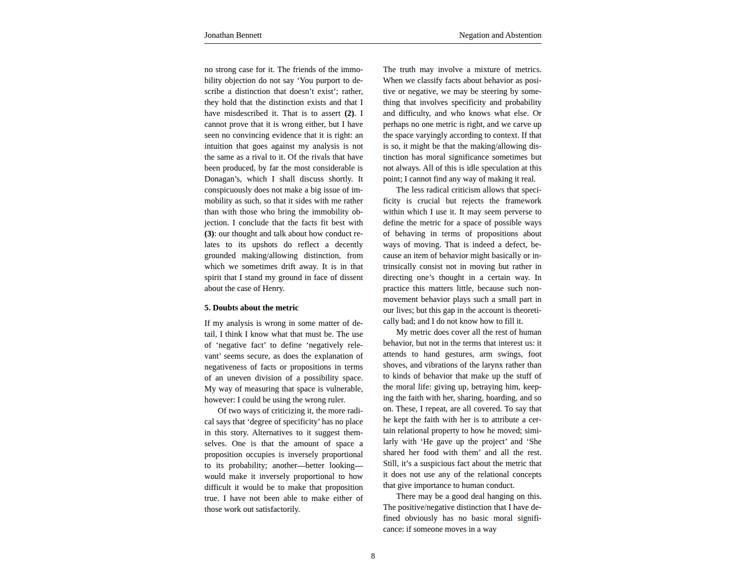Jonathan Bennett Negation and Abstention
no strong case for it. The friends of the immobility objection do not say ‘You purport to describe a distinction that doesn’t exist’; rather, they hold that the distinction exists and that I have misdescribed it. That is to assert (2). I cannot prove that it is wrong either, but I have seen no convincing evidence that it is right: an intuition that goes against my analysis is not the same as a rival to it. Of the rivals that have been produced, by far the most considerable is Donagan’s, which I shall discuss shortly. It conspicuously does not make a big issue of immobility as such, so that it sides with me rather than with those who bring the immobility objection. I conclude that the facts fit best with (3): our thought and talk about how conduct relates to its upshots do reflect a decently grounded making/allowing distinction, from which we sometimes drift away. It is in that spirit that I stand my ground in face of dissent about the case of Henry.
5. Doubts about the metric
If my analysis is wrong in some matter of detail, I think I know what that must be. The use of ‘negative fact’ to define ‘negatively relevant’ seems secure, as does the explanation of negativeness of facts or propositions in terms of an uneven division of a possibility space. My way of measuring that space is vulnerable, however: I could be using the wrong ruler.
Of two ways of criticizing it, the more radical says that ‘degree of specificity’ has no place in this story. Alternatives to it suggest themselves. One is that the amount of space a proposition occupies is inversely proportional to its probability; another—better looking—would make it inversely proportional to how difficult it would be to make that proposition true. I have not been able to make either of those work out satisfactorily.
The truth may involve a mixture of metrics. When we classify facts about behavior as positive or negative, we may be steering by something that involves specificity and probability and difficulty, and who knows what else. Or perhaps no one metric is right, and we carve up the space varyingly according to context. If that is so, it might be that the making/allowing distinction has moral significance sometimes but not always. All of this is idle speculation at this point; I cannot find any way of making it real.
The less radical criticism allows that specificity is crucial but rejects the framework within which I use it. It may seem perverse to define the metric for a space of possible ways of behaving in terms of propositions about ways of moving. That is indeed a defect, because an item of behavior might basically or intrinsically consist not in moving but rather in directing one’s thought in a certain way. In practice this matters little, because such nonmovement behavior plays such a small part in our lives; but this gap in the account is theoretically bad; and I do not know how to fill it.
My metric does cover all the rest of human behavior, but not in the terms that interest us: it attends to hand gestures, arm swings, foot shoves, and vibrations of the larynx rather than to kinds of behavior that make up the stuff of the moral life: giving up, betraying him, keeping the faith with her, sharing, hoarding, and so on. These, I repeat, are all covered. To say that he kept the faith with her is to attribute a certain relational property to how he moved; similarly with ‘He gave up the project’ and ‘She shared her food with them’ and all the rest. Still, it’s a suspicious fact about the metric that it does not use any of the relational concepts that give importance to human conduct.
There may be a good deal hanging on this. The positive/negative distinction that I have defined obviously has no basic moral significance: if someone moves in a way
8